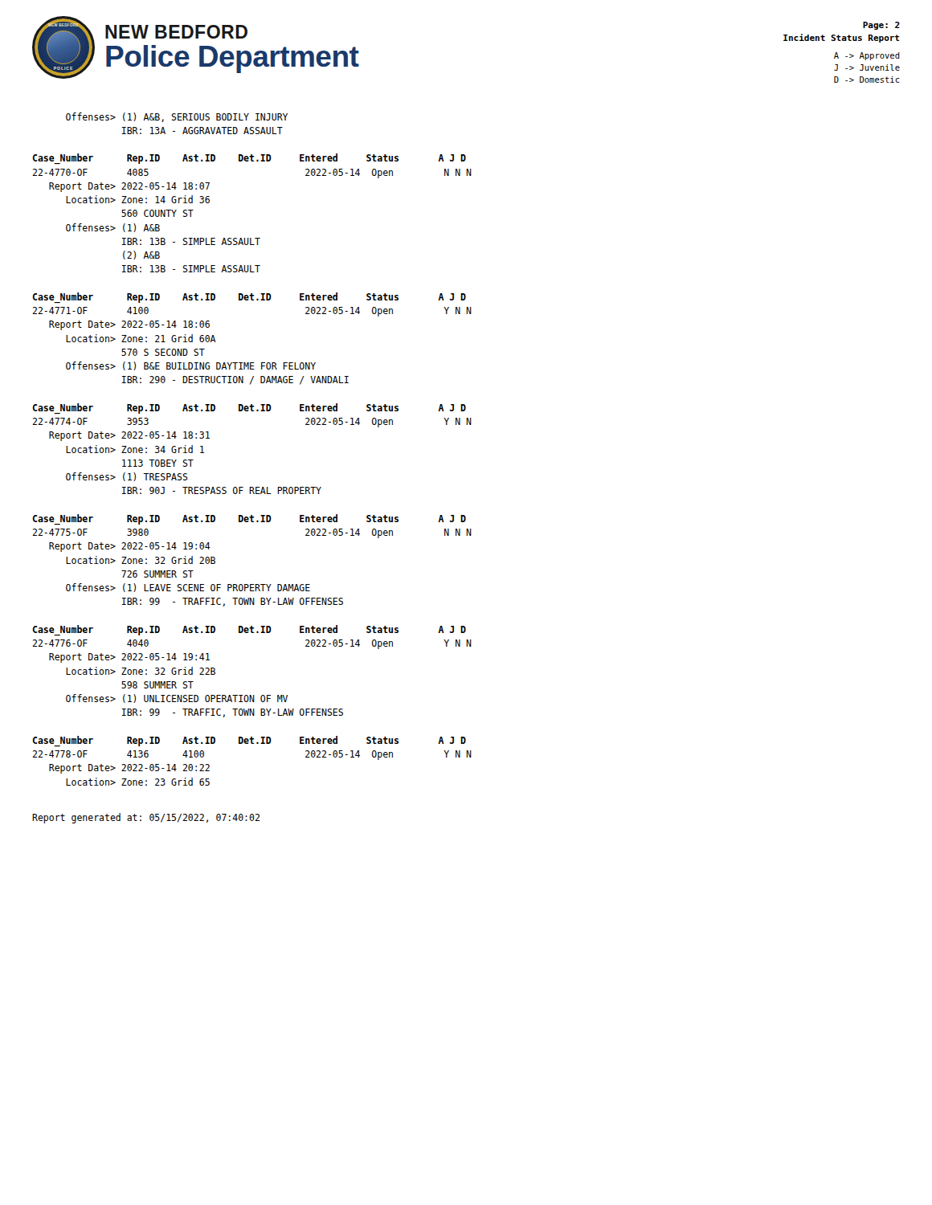NEW BEDFORD
Police Department
Page: 2
Incident Status Report
A -> Approved
J -> Juvenile
D -> Domestic
      Offenses> (1) A&B, SERIOUS BODILY INJURY
                IBR: 13A - AGGRAVATED ASSAULT

Case_Number      Rep.ID    Ast.ID    Det.ID     Entered     Status       A J D
22-4770-OF       4085                            2022-05-14  Open         N N N
   Report Date> 2022-05-14 18:07
      Location> Zone: 14 Grid 36
                560 COUNTY ST
      Offenses> (1) A&B
                IBR: 13B - SIMPLE ASSAULT
                (2) A&B
                IBR: 13B - SIMPLE ASSAULT

Case_Number      Rep.ID    Ast.ID    Det.ID     Entered     Status       A J D
22-4771-OF       4100                            2022-05-14  Open         Y N N
   Report Date> 2022-05-14 18:06
      Location> Zone: 21 Grid 60A
                570 S SECOND ST
      Offenses> (1) B&E BUILDING DAYTIME FOR FELONY
                IBR: 290 - DESTRUCTION / DAMAGE / VANDALI

Case_Number      Rep.ID    Ast.ID    Det.ID     Entered     Status       A J D
22-4774-OF       3953                            2022-05-14  Open         Y N N
   Report Date> 2022-05-14 18:31
      Location> Zone: 34 Grid 1
                1113 TOBEY ST
      Offenses> (1) TRESPASS
                IBR: 90J - TRESPASS OF REAL PROPERTY

Case_Number      Rep.ID    Ast.ID    Det.ID     Entered     Status       A J D
22-4775-OF       3980                            2022-05-14  Open         N N N
   Report Date> 2022-05-14 19:04
      Location> Zone: 32 Grid 20B
                726 SUMMER ST
      Offenses> (1) LEAVE SCENE OF PROPERTY DAMAGE
                IBR: 99  - TRAFFIC, TOWN BY-LAW OFFENSES

Case_Number      Rep.ID    Ast.ID    Det.ID     Entered     Status       A J D
22-4776-OF       4040                            2022-05-14  Open         Y N N
   Report Date> 2022-05-14 19:41
      Location> Zone: 32 Grid 22B
                598 SUMMER ST
      Offenses> (1) UNLICENSED OPERATION OF MV
                IBR: 99  - TRAFFIC, TOWN BY-LAW OFFENSES

Case_Number      Rep.ID    Ast.ID    Det.ID     Entered     Status       A J D
22-4778-OF       4136      4100                  2022-05-14  Open         Y N N
   Report Date> 2022-05-14 20:22
      Location> Zone: 23 Grid 65
Report generated at: 05/15/2022, 07:40:02